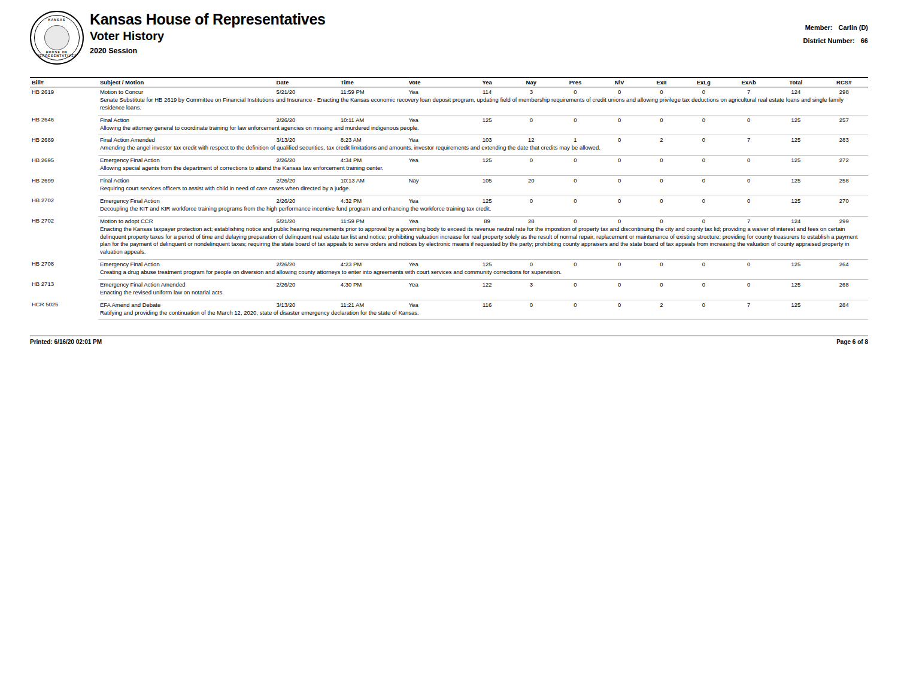KANSAS
HOUSE OF REPRESENTATIVES
Kansas House of Representatives
Voter History
2020 Session
Member: Carlin (D)
District Number: 66
| Bill# | Subject / Motion | Date | Time | Vote | Yea | Nay | Pres | N\V | ExII | ExLg | ExAb | Total | RCS# |
| --- | --- | --- | --- | --- | --- | --- | --- | --- | --- | --- | --- | --- | --- |
| HB 2619 | Motion to Concur | 5/21/20 | 11:59 PM | Yea | 114 | 3 | 0 | 0 | 0 | 0 | 7 | 124 | 298 |
| | Senate Substitute for HB 2619 by Committee on Financial Institutions and Insurance - Enacting the Kansas economic recovery loan deposit program, updating field of membership requirements of credit unions and allowing privilege tax deductions on agricultural real estate loans and single family residence loans. |
| HB 2646 | Final Action | 2/26/20 | 10:11 AM | Yea | 125 | 0 | 0 | 0 | 0 | 0 | 0 | 125 | 257 |
| | Allowing the attorney general to coordinate training for law enforcement agencies on missing and murdered indigenous people. |
| HB 2689 | Final Action Amended | 3/13/20 | 8:23 AM | Yea | 103 | 12 | 1 | 0 | 2 | 0 | 7 | 125 | 283 |
| | Amending the angel investor tax credit with respect to the definition of qualified securities, tax credit limitations and amounts, investor requirements and extending the date that credits may be allowed. |
| HB 2695 | Emergency Final Action | 2/26/20 | 4:34 PM | Yea | 125 | 0 | 0 | 0 | 0 | 0 | 0 | 125 | 272 |
| | Allowing special agents from the department of corrections to attend the Kansas law enforcement training center. |
| HB 2699 | Final Action | 2/26/20 | 10:13 AM | Nay | 105 | 20 | 0 | 0 | 0 | 0 | 0 | 125 | 258 |
| | Requiring court services officers to assist with child in need of care cases when directed by a judge. |
| HB 2702 | Emergency Final Action | 2/26/20 | 4:32 PM | Yea | 125 | 0 | 0 | 0 | 0 | 0 | 0 | 125 | 270 |
| | Decoupling the KIT and KIR workforce training programs from the high performance incentive fund program and enhancing the workforce training tax credit. |
| HB 2702 | Motion to adopt CCR | 5/21/20 | 11:59 PM | Yea | 89 | 28 | 0 | 0 | 0 | 0 | 7 | 124 | 299 |
| | Enacting the Kansas taxpayer protection act; establishing notice and public hearing requirements prior to approval by a governing body to exceed its revenue neutral rate for the imposition of property tax and discontinuing the city and county tax lid; providing a waiver of interest and fees on certain delinquent property taxes for a period of time and delaying preparation of delinquent real estate tax list and notice; prohibiting valuation increase for real property solely as the result of normal repair, replacement or maintenance of existing structure; providing for county treasurers to establish a payment plan for the payment of delinquent or nondelinquent taxes; requiring the state board of tax appeals to serve orders and notices by electronic means if requested by the party; prohibiting county appraisers and the state board of tax appeals from increasing the valuation of county appraised property in valuation appeals. |
| HB 2708 | Emergency Final Action | 2/26/20 | 4:23 PM | Yea | 125 | 0 | 0 | 0 | 0 | 0 | 0 | 125 | 264 |
| | Creating a drug abuse treatment program for people on diversion and allowing county attorneys to enter into agreements with court services and community corrections for supervision. |
| HB 2713 | Emergency Final Action Amended | 2/26/20 | 4:30 PM | Yea | 122 | 3 | 0 | 0 | 0 | 0 | 0 | 125 | 268 |
| | Enacting the revised uniform law on notarial acts. |
| HCR 5025 | EFA Amend and Debate | 3/13/20 | 11:21 AM | Yea | 116 | 0 | 0 | 0 | 2 | 0 | 7 | 125 | 284 |
| | Ratifying and providing the continuation of the March 12, 2020, state of disaster emergency declaration for the state of Kansas. |
Printed: 6/16/20 02:01 PM
Page 6 of 8